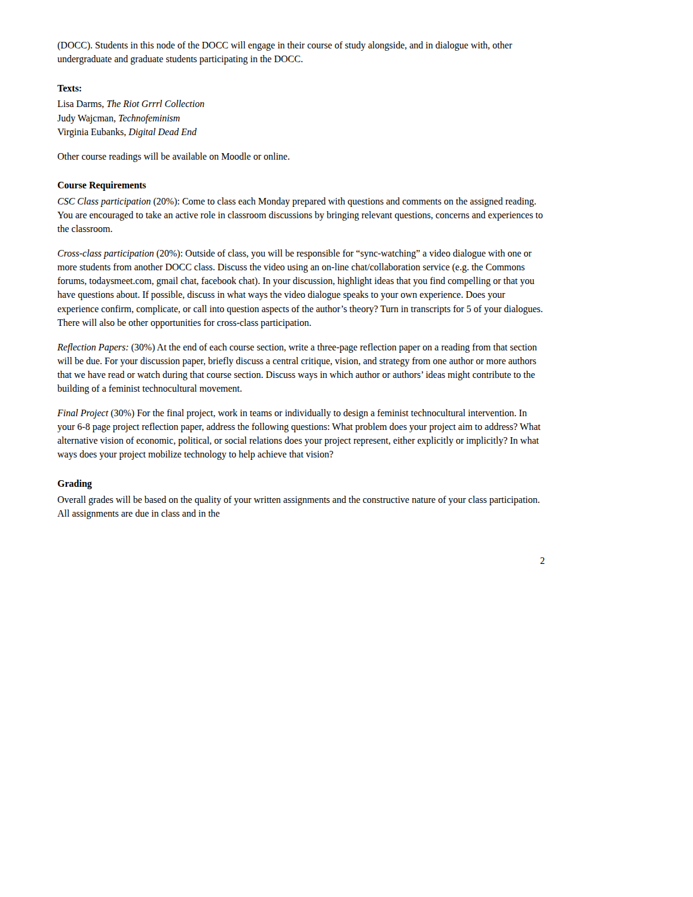(DOCC). Students in this node of the DOCC will engage in their course of study alongside, and in dialogue with, other undergraduate and graduate students participating in the DOCC.
Texts:
Lisa Darms, The Riot Grrrl Collection
Judy Wajcman, Technofeminism
Virginia Eubanks, Digital Dead End
Other course readings will be available on Moodle or online.
Course Requirements
CSC Class participation (20%): Come to class each Monday prepared with questions and comments on the assigned reading. You are encouraged to take an active role in classroom discussions by bringing relevant questions, concerns and experiences to the classroom.
Cross-class participation (20%): Outside of class, you will be responsible for “sync-watching” a video dialogue with one or more students from another DOCC class. Discuss the video using an on-line chat/collaboration service (e.g. the Commons forums, todaysmeet.com, gmail chat, facebook chat). In your discussion, highlight ideas that you find compelling or that you have questions about. If possible, discuss in what ways the video dialogue speaks to your own experience. Does your experience confirm, complicate, or call into question aspects of the author’s theory? Turn in transcripts for 5 of your dialogues. There will also be other opportunities for cross-class participation.
Reflection Papers: (30%) At the end of each course section, write a three-page reflection paper on a reading from that section will be due. For your discussion paper, briefly discuss a central critique, vision, and strategy from one author or more authors that we have read or watch during that course section. Discuss ways in which author or authors’ ideas might contribute to the building of a feminist technocultural movement.
Final Project (30%) For the final project, work in teams or individually to design a feminist technocultural intervention. In your 6-8 page project reflection paper, address the following questions: What problem does your project aim to address? What alternative vision of economic, political, or social relations does your project represent, either explicitly or implicitly? In what ways does your project mobilize technology to help achieve that vision?
Grading
Overall grades will be based on the quality of your written assignments and the constructive nature of your class participation. All assignments are due in class and in the
2